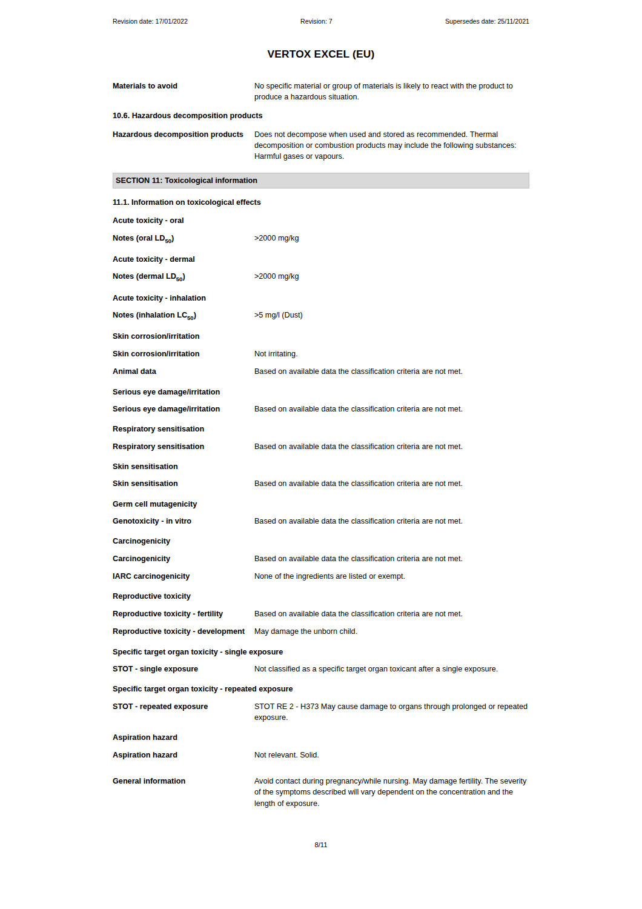Revision date: 17/01/2022 Revision: 7 Supersedes date: 25/11/2021
VERTOX EXCEL (EU)
| Materials to avoid | No specific material or group of materials is likely to react with the product to produce a hazardous situation. |
10.6. Hazardous decomposition products
| Hazardous decomposition products | Does not decompose when used and stored as recommended. Thermal decomposition or combustion products may include the following substances: Harmful gases or vapours. |
SECTION 11: Toxicological information
11.1. Information on toxicological effects
Acute toxicity - oral
| Notes (oral LD 50 ) | >2000 mg/kg |
Acute toxicity - dermal
| Notes (dermal LD 50 ) | >2000 mg/kg |
Acute toxicity - inhalation
| Notes (inhalation LC 50 ) | >5 mg/l (Dust) |
Skin corrosion/irritation
| Skin corrosion/irritation | Not irritating. |
| Animal data | Based on available data the classification criteria are not met. |
Serious eye damage/irritation
| Serious eye damage/irritation | Based on available data the classification criteria are not met. |
Respiratory sensitisation
| Respiratory sensitisation | Based on available data the classification criteria are not met. |
Skin sensitisation
| Skin sensitisation | Based on available data the classification criteria are not met. |
Germ cell mutagenicity
| Genotoxicity - in vitro | Based on available data the classification criteria are not met. |
Carcinogenicity
| Carcinogenicity | Based on available data the classification criteria are not met. |
| IARC carcinogenicity | None of the ingredients are listed or exempt. |
Reproductive toxicity
| Reproductive toxicity - fertility | Based on available data the classification criteria are not met. |
| Reproductive toxicity - development | May damage the unborn child. |
Specific target organ toxicity - single exposure
| STOT - single exposure | Not classified as a specific target organ toxicant after a single exposure. |
Specific target organ toxicity - repeated exposure
| STOT - repeated exposure | STOT RE 2 - H373 May cause damage to organs through prolonged or repeated exposure. |
Aspiration hazard
| Aspiration hazard | Not relevant. Solid. |
| General information | Avoid contact during pregnancy/while nursing. May damage fertility. The severity of the symptoms described will vary dependent on the concentration and the length of exposure. |
8/11